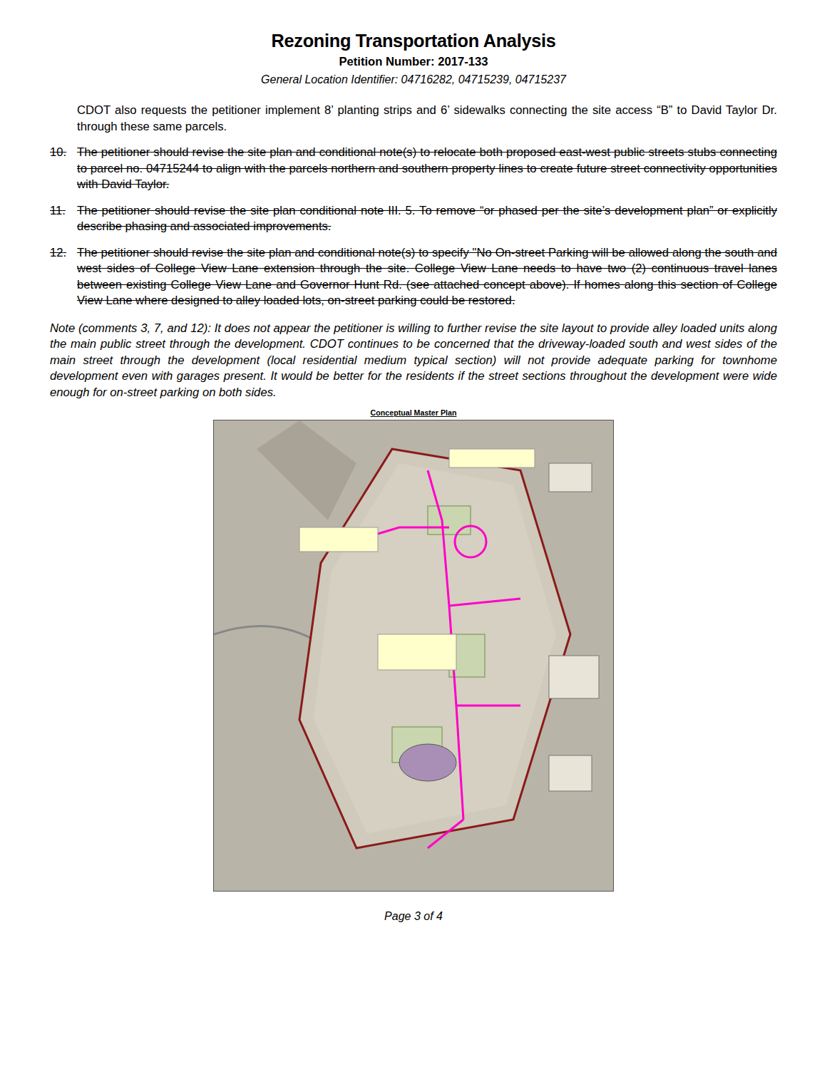Rezoning Transportation Analysis
Petition Number: 2017-133
General Location Identifier: 04716282, 04715239, 04715237
CDOT also requests the petitioner implement 8’ planting strips and 6’ sidewalks connecting the site access “B” to David Taylor Dr. through these same parcels.
The petitioner should revise the site plan and conditional note(s) to relocate both proposed east-west public streets stubs connecting to parcel no. 04715244 to align with the parcels northern and southern property lines to create future street connectivity opportunities with David Taylor.
The petitioner should revise the site plan conditional note III. 5. To remove “or phased per the site’s development plan” or explicitly describe phasing and associated improvements.
The petitioner should revise the site plan and conditional note(s) to specify "No On-street Parking will be allowed along the south and west sides of College View Lane extension through the site. College View Lane needs to have two (2) continuous travel lanes between existing College View Lane and Governor Hunt Rd. (see attached concept above). If homes along this section of College View Lane where designed to alley loaded lots, on-street parking could be restored.
Note (comments 3, 7, and 12): It does not appear the petitioner is willing to further revise the site layout to provide alley loaded units along the main public street through the development. CDOT continues to be concerned that the driveway-loaded south and west sides of the main street through the development (local residential medium typical section) will not provide adequate parking for townhome development even with garages present. It would be better for the residents if the street sections throughout the development were wide enough for on-street parking on both sides.
Conceptual Master Plan
Page 3 of 4